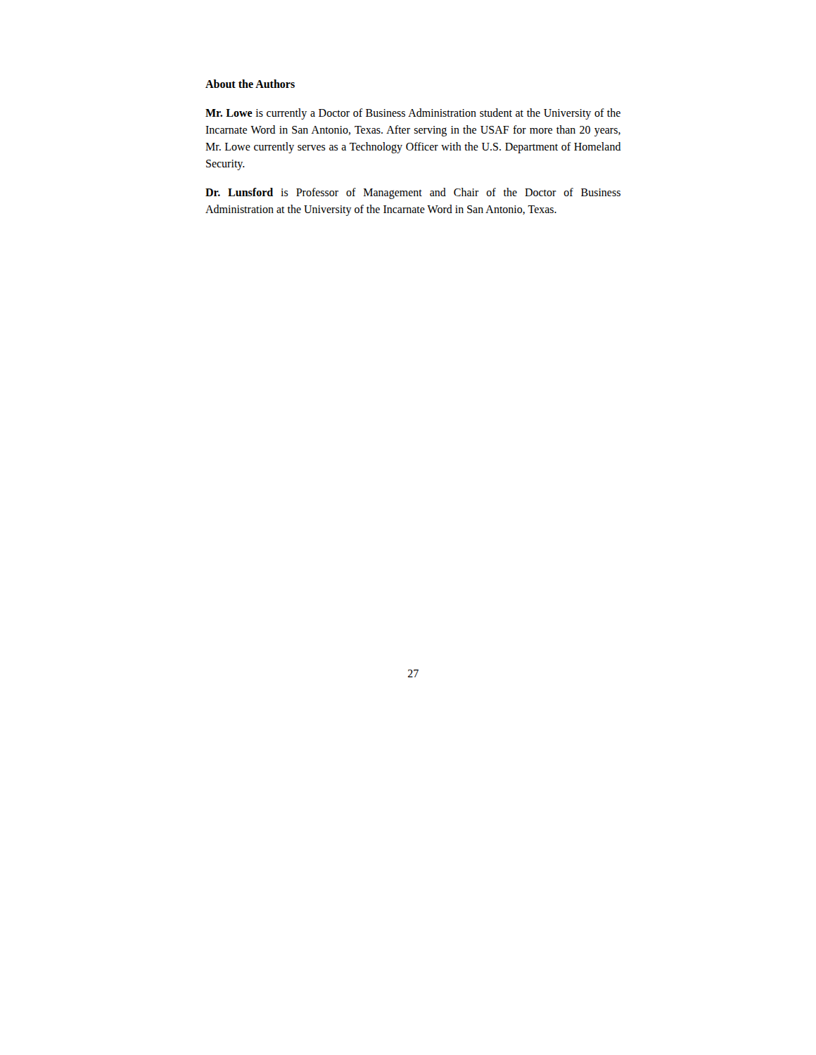About the Authors
Mr. Lowe is currently a Doctor of Business Administration student at the University of the Incarnate Word in San Antonio, Texas. After serving in the USAF for more than 20 years, Mr. Lowe currently serves as a Technology Officer with the U.S. Department of Homeland Security.
Dr. Lunsford is Professor of Management and Chair of the Doctor of Business Administration at the University of the Incarnate Word in San Antonio, Texas.
27